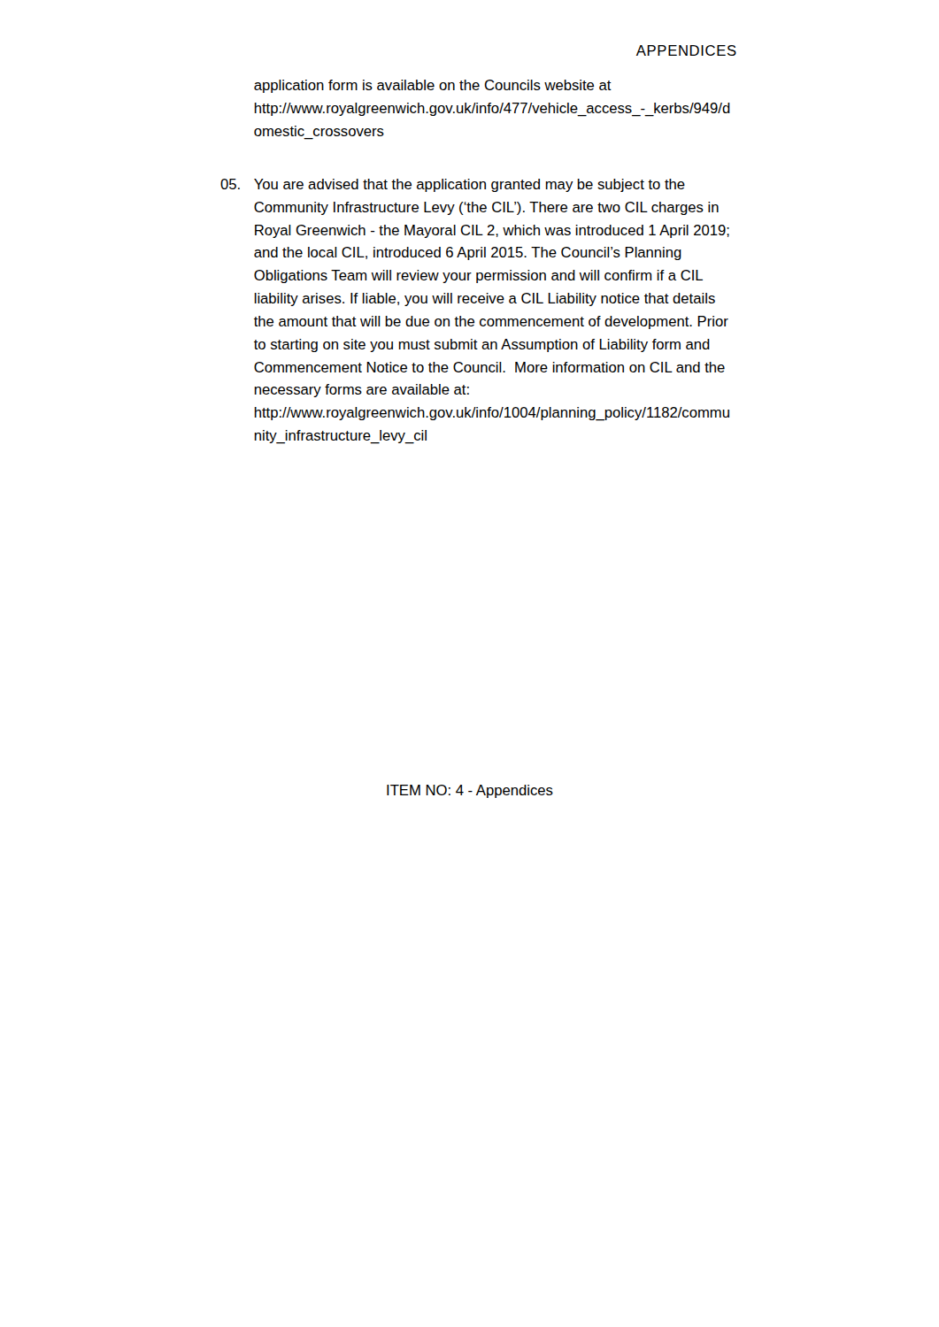APPENDICES
application form is available on the Councils website at
http://www.royalgreenwich.gov.uk/info/477/vehicle_access_-_kerbs/949/domestic_crossovers
05.
You are advised that the application granted may be subject to the Community Infrastructure Levy (‘the CIL’). There are two CIL charges in Royal Greenwich - the Mayoral CIL 2, which was introduced 1 April 2019; and the local CIL, introduced 6 April 2015. The Council’s Planning Obligations Team will review your permission and will confirm if a CIL liability arises. If liable, you will receive a CIL Liability notice that details the amount that will be due on the commencement of development. Prior to starting on site you must submit an Assumption of Liability form and Commencement Notice to the Council. More information on CIL and the necessary forms are available at:
http://www.royalgreenwich.gov.uk/info/1004/planning_policy/1182/community_infrastructure_levy_cil
ITEM NO: 4 - Appendices